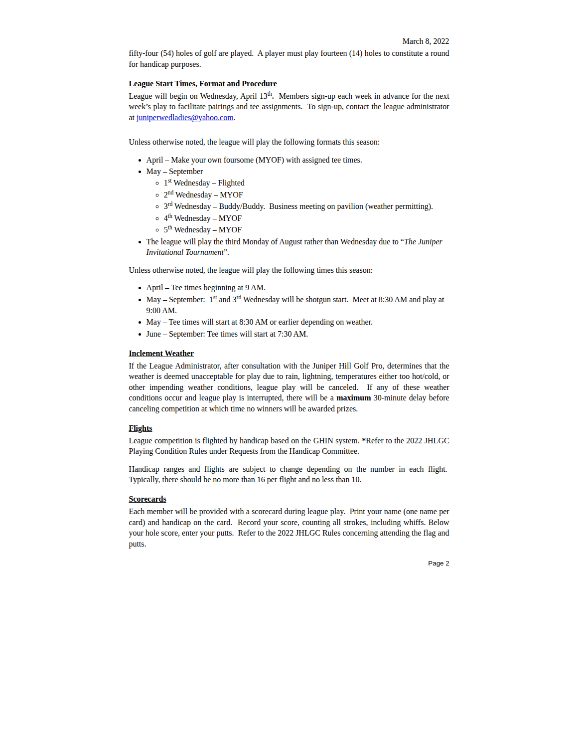March 8, 2022
fifty-four (54) holes of golf are played. A player must play fourteen (14) holes to constitute a round for handicap purposes.
League Start Times, Format and Procedure
League will begin on Wednesday, April 13th. Members sign-up each week in advance for the next week’s play to facilitate pairings and tee assignments. To sign-up, contact the league administrator at juniperwedladies@yahoo.com.
Unless otherwise noted, the league will play the following formats this season:
April – Make your own foursome (MYOF) with assigned tee times.
May – September
1st Wednesday – Flighted
2nd Wednesday – MYOF
3rd Wednesday – Buddy/Buddy. Business meeting on pavilion (weather permitting).
4th Wednesday – MYOF
5th Wednesday – MYOF
The league will play the third Monday of August rather than Wednesday due to “The Juniper Invitational Tournament”.
Unless otherwise noted, the league will play the following times this season:
April – Tee times beginning at 9 AM.
May – September: 1st and 3rd Wednesday will be shotgun start. Meet at 8:30 AM and play at 9:00 AM.
May – Tee times will start at 8:30 AM or earlier depending on weather.
June – September: Tee times will start at 7:30 AM.
Inclement Weather
If the League Administrator, after consultation with the Juniper Hill Golf Pro, determines that the weather is deemed unacceptable for play due to rain, lightning, temperatures either too hot/cold, or other impending weather conditions, league play will be canceled. If any of these weather conditions occur and league play is interrupted, there will be a maximum 30-minute delay before canceling competition at which time no winners will be awarded prizes.
Flights
League competition is flighted by handicap based on the GHIN system. *Refer to the 2022 JHLGC Playing Condition Rules under Requests from the Handicap Committee.
Handicap ranges and flights are subject to change depending on the number in each flight. Typically, there should be no more than 16 per flight and no less than 10.
Scorecards
Each member will be provided with a scorecard during league play. Print your name (one name per card) and handicap on the card. Record your score, counting all strokes, including whiffs. Below your hole score, enter your putts. Refer to the 2022 JHLGC Rules concerning attending the flag and putts.
Page 2